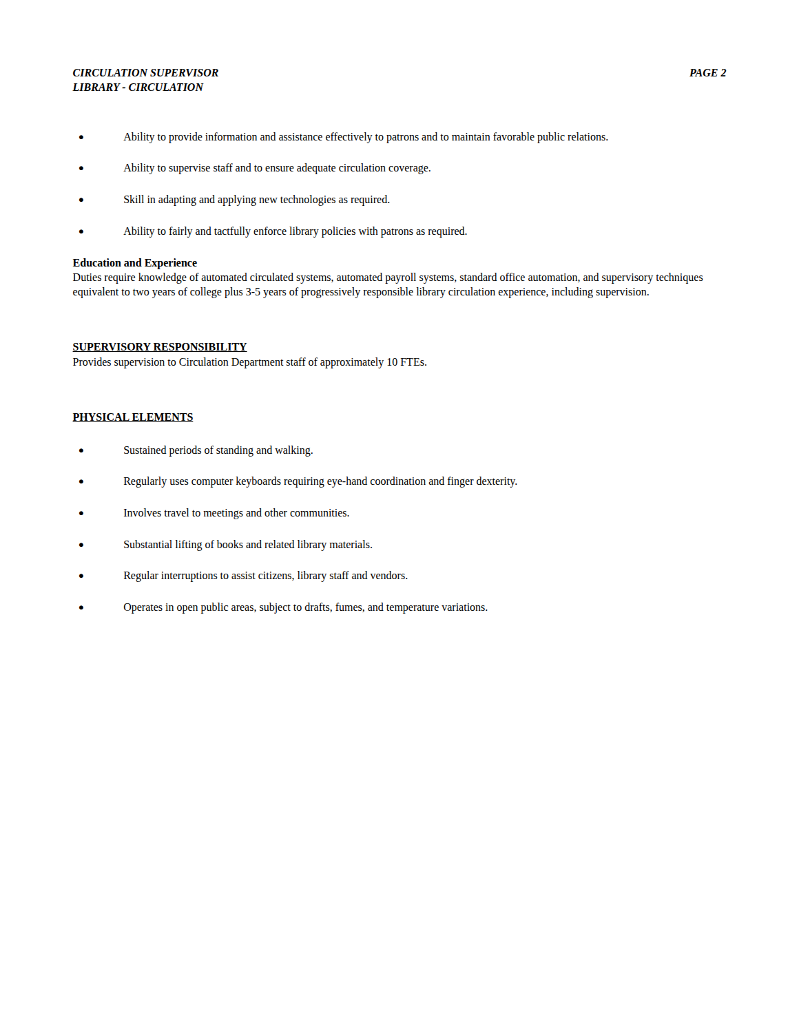Circulation Supervisor
Library - Circulation
Page 2
Ability to provide information and assistance effectively to patrons and to maintain favorable public relations.
Ability to supervise staff and to ensure adequate circulation coverage.
Skill in adapting and applying new technologies as required.
Ability to fairly and tactfully enforce library policies with patrons as required.
Education and Experience
Duties require knowledge of automated circulated systems, automated payroll systems, standard office automation, and supervisory techniques equivalent to two years of college plus 3-5 years of progressively responsible library circulation experience, including supervision.
Supervisory Responsibility
Provides supervision to Circulation Department staff of approximately 10 FTEs.
Physical Elements
Sustained periods of standing and walking.
Regularly uses computer keyboards requiring eye-hand coordination and finger dexterity.
Involves travel to meetings and other communities.
Substantial lifting of books and related library materials.
Regular interruptions to assist citizens, library staff and vendors.
Operates in open public areas, subject to drafts, fumes, and temperature variations.